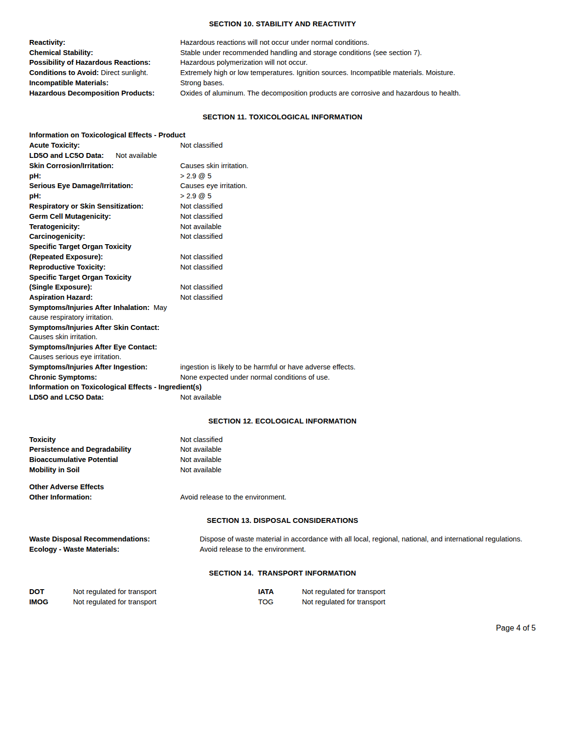SECTION 10. STABILITY AND REACTIVITY
| Reactivity: | Hazardous reactions will not occur under normal conditions. |
| Chemical Stability: | Stable under recommended handling and storage conditions (see section 7). |
| Possibility of Hazardous Reactions: | Hazardous polymerization will not occur. |
| Conditions to Avoid: Direct sunlight. | Extremely high or low temperatures. Ignition sources. Incompatible materials. Moisture. |
| Incompatible Materials: | Strong bases. |
| Hazardous Decomposition Products: | Oxides of aluminum. The decomposition products are corrosive and hazardous to health. |
SECTION 11. TOXICOLOGICAL INFORMATION
| Information on Toxicological Effects - Product |
| Acute Toxicity: | Not classified |
| LD5O and LC5O Data: Not available | |
| Skin Corrosion/Irritation: | Causes skin irritation. |
| pH: | > 2.9 @ 5 |
| Serious Eye Damage/Irritation: | Causes eye irritation. |
| pH: | > 2.9 @ 5 |
| Respiratory or Skin Sensitization: | Not classified |
| Germ Cell Mutagenicity: | Not classified |
| Teratogenicity: | Not available |
| Carcinogenicity: | Not classified |
| Specific Target Organ Toxicity | |
| (Repeated Exposure): | Not classified |
| Reproductive Toxicity: | Not classified |
| Specific Target Organ Toxicity | |
| (Single Exposure): | Not classified |
| Aspiration Hazard: | Not classified |
| Symptoms/Injuries After Inhalation: May cause respiratory irritation. | |
| Symptoms/Injuries After Skin Contact: Causes skin irritation. | |
| Symptoms/Injuries After Eye Contact: Causes serious eye irritation. | |
| Symptoms/Injuries After Ingestion: | ingestion is likely to be harmful or have adverse effects. |
| Chronic Symptoms: | None expected under normal conditions of use. |
| Information on Toxicological Effects - Ingredient(s) |
| LD5O and LC5O Data: | Not available |
SECTION 12. ECOLOGICAL INFORMATION
| Toxicity | Not classified |
| Persistence and Degradability | Not available |
| Bioaccumulative Potential | Not available |
| Mobility in Soil | Not available |
| Other Adverse Effects | |
| Other Information: | Avoid release to the environment. |
SECTION 13. DISPOSAL CONSIDERATIONS
| Waste Disposal Recommendations: | Dispose of waste material in accordance with all local, regional, national, and international regulations. |
| Ecology - Waste Materials: | Avoid release to the environment. |
SECTION 14. TRANSPORT INFORMATION
| DOT | Not regulated for transport | IATA | Not regulated for transport |
| IMOG | Not regulated for transport | TOG | Not regulated for transport |
Page 4 of 5